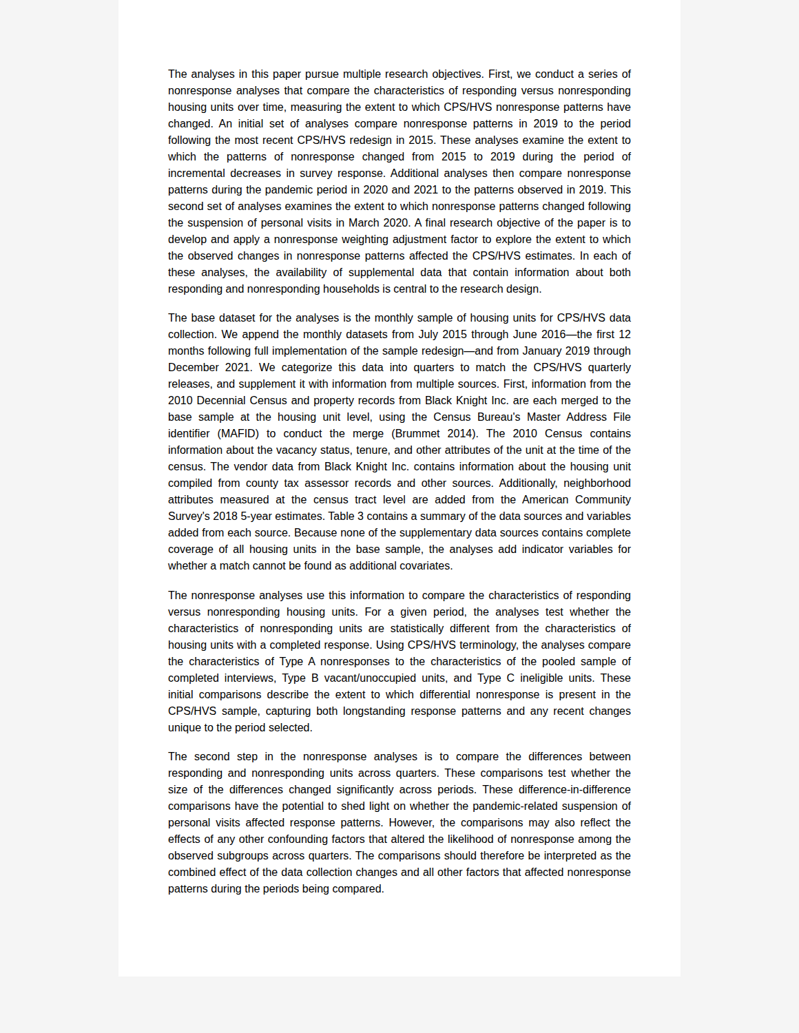The analyses in this paper pursue multiple research objectives. First, we conduct a series of nonresponse analyses that compare the characteristics of responding versus nonresponding housing units over time, measuring the extent to which CPS/HVS nonresponse patterns have changed. An initial set of analyses compare nonresponse patterns in 2019 to the period following the most recent CPS/HVS redesign in 2015. These analyses examine the extent to which the patterns of nonresponse changed from 2015 to 2019 during the period of incremental decreases in survey response. Additional analyses then compare nonresponse patterns during the pandemic period in 2020 and 2021 to the patterns observed in 2019. This second set of analyses examines the extent to which nonresponse patterns changed following the suspension of personal visits in March 2020. A final research objective of the paper is to develop and apply a nonresponse weighting adjustment factor to explore the extent to which the observed changes in nonresponse patterns affected the CPS/HVS estimates. In each of these analyses, the availability of supplemental data that contain information about both responding and nonresponding households is central to the research design.
The base dataset for the analyses is the monthly sample of housing units for CPS/HVS data collection. We append the monthly datasets from July 2015 through June 2016—the first 12 months following full implementation of the sample redesign—and from January 2019 through December 2021. We categorize this data into quarters to match the CPS/HVS quarterly releases, and supplement it with information from multiple sources. First, information from the 2010 Decennial Census and property records from Black Knight Inc. are each merged to the base sample at the housing unit level, using the Census Bureau's Master Address File identifier (MAFID) to conduct the merge (Brummet 2014). The 2010 Census contains information about the vacancy status, tenure, and other attributes of the unit at the time of the census. The vendor data from Black Knight Inc. contains information about the housing unit compiled from county tax assessor records and other sources. Additionally, neighborhood attributes measured at the census tract level are added from the American Community Survey's 2018 5-year estimates. Table 3 contains a summary of the data sources and variables added from each source. Because none of the supplementary data sources contains complete coverage of all housing units in the base sample, the analyses add indicator variables for whether a match cannot be found as additional covariates.
The nonresponse analyses use this information to compare the characteristics of responding versus nonresponding housing units. For a given period, the analyses test whether the characteristics of nonresponding units are statistically different from the characteristics of housing units with a completed response. Using CPS/HVS terminology, the analyses compare the characteristics of Type A nonresponses to the characteristics of the pooled sample of completed interviews, Type B vacant/unoccupied units, and Type C ineligible units. These initial comparisons describe the extent to which differential nonresponse is present in the CPS/HVS sample, capturing both longstanding response patterns and any recent changes unique to the period selected.
The second step in the nonresponse analyses is to compare the differences between responding and nonresponding units across quarters. These comparisons test whether the size of the differences changed significantly across periods. These difference-in-difference comparisons have the potential to shed light on whether the pandemic-related suspension of personal visits affected response patterns. However, the comparisons may also reflect the effects of any other confounding factors that altered the likelihood of nonresponse among the observed subgroups across quarters. The comparisons should therefore be interpreted as the combined effect of the data collection changes and all other factors that affected nonresponse patterns during the periods being compared.